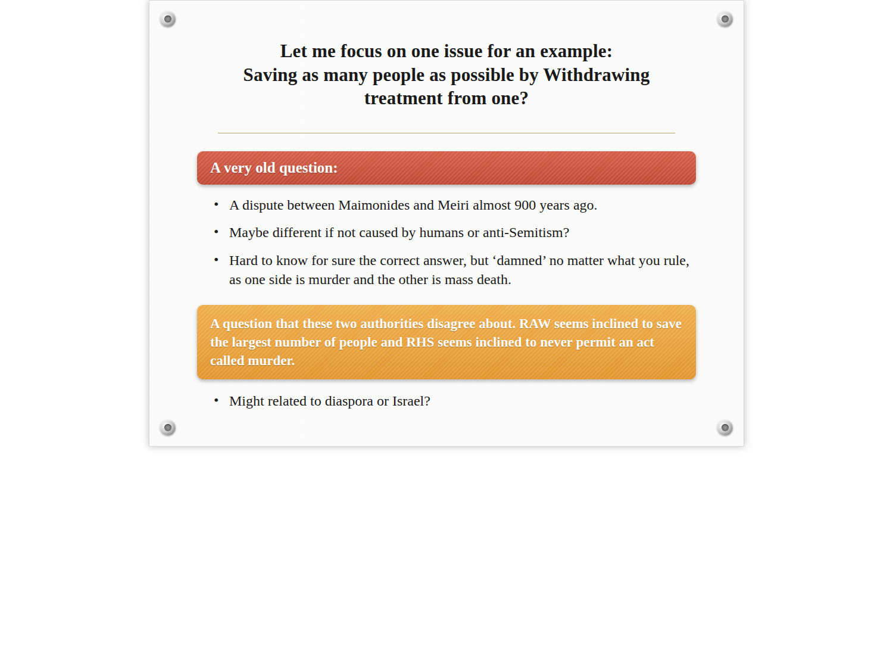Let me focus on one issue for an example:
Saving as many people as possible by Withdrawing treatment from one?
A very old question:
A dispute between Maimonides and Meiri almost 900 years ago.
Maybe different if not caused by humans or anti-Semitism?
Hard to know for sure the correct answer, but ‘damned’ no matter what you rule, as one side is murder and the other is mass death.
A question that these two authorities disagree about. RAW seems inclined to save the largest number of people and RHS seems inclined to never permit an act called murder.
Might related to diaspora or Israel?